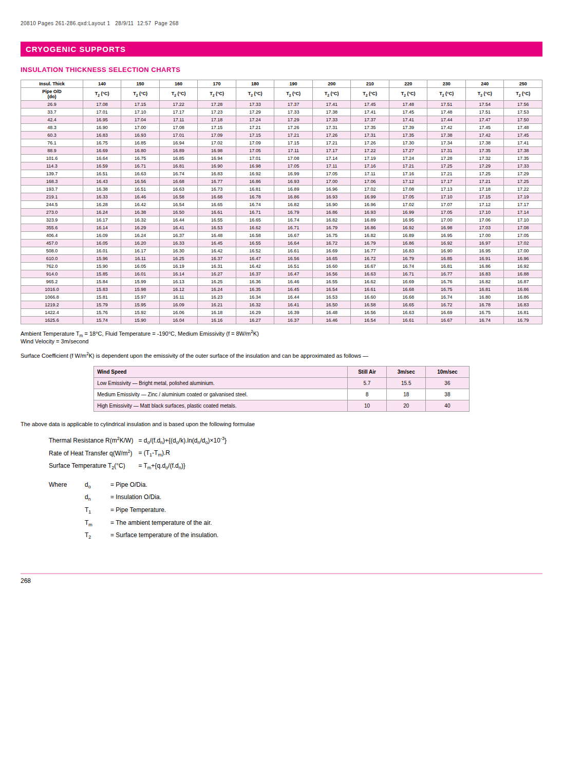20810 Pages 261-286.qxd:Layout 1 28/9/11 12:57 Page 268
Cryogenic Supports
Insulation Thickness Selection Charts
| Insul. Thick | 140 | 150 | 160 | 170 | 180 | 190 | 200 | 210 | 220 | 230 | 240 | 250 |
| --- | --- | --- | --- | --- | --- | --- | --- | --- | --- | --- | --- | --- |
| Pipe O/D (do) | T 2 (°C) | T 2 (°C) | T 2 (°C) | T 2 (°C) | T 2 (°C) | T 2 (°C) | T 2 (°C) | T 2 (°C) | T 2 (°C) | T 2 (°C) | T 2 (°C) | T 2 (°C) |
| 26.9 | 17.08 | 17.15 | 17.22 | 17.28 | 17.33 | 17.37 | 17.41 | 17.45 | 17.48 | 17.51 | 17.54 | 17.56 |
| 33.7 | 17.01 | 17.10 | 17.17 | 17.23 | 17.29 | 17.33 | 17.38 | 17.41 | 17.45 | 17.48 | 17.51 | 17.53 |
| 42.4 | 16.95 | 17.04 | 17.11 | 17.18 | 17.24 | 17.29 | 17.33 | 17.37 | 17.41 | 17.44 | 17.47 | 17.50 |
| 48.3 | 16.90 | 17.00 | 17.08 | 17.15 | 17.21 | 17.26 | 17.31 | 17.35 | 17.39 | 17.42 | 17.45 | 17.48 |
| 60.3 | 16.83 | 16.93 | 17.01 | 17.09 | 17.15 | 17.21 | 17.26 | 17.31 | 17.35 | 17.38 | 17.42 | 17.45 |
| 76.1 | 16.75 | 16.85 | 16.94 | 17.02 | 17.09 | 17.15 | 17.21 | 17.26 | 17.30 | 17.34 | 17.38 | 17.41 |
| 88.9 | 16.69 | 16.80 | 16.89 | 16.98 | 17.05 | 17.11 | 17.17 | 17.22 | 17.27 | 17.31 | 17.35 | 17.38 |
| 101.6 | 16.64 | 16.75 | 16.85 | 16.94 | 17.01 | 17.08 | 17.14 | 17.19 | 17.24 | 17.28 | 17.32 | 17.35 |
| 114.3 | 16.59 | 16.71 | 16.81 | 16.90 | 16.98 | 17.05 | 17.11 | 17.16 | 17.21 | 17.25 | 17.29 | 17.33 |
| 139.7 | 16.51 | 16.63 | 16.74 | 16.83 | 16.92 | 16.99 | 17.05 | 17.11 | 17.16 | 17.21 | 17.25 | 17.29 |
| 168.3 | 16.43 | 16.56 | 16.68 | 16.77 | 16.86 | 16.93 | 17.00 | 17.06 | 17.12 | 17.17 | 17.21 | 17.25 |
| 193.7 | 16.38 | 16.51 | 16.63 | 16.73 | 16.81 | 16.89 | 16.96 | 17.02 | 17.08 | 17.13 | 17.18 | 17.22 |
| 219.1 | 16.33 | 16.46 | 16.58 | 16.68 | 16.78 | 16.86 | 16.93 | 16.99 | 17.05 | 17.10 | 17.15 | 17.19 |
| 244.5 | 16.28 | 16.42 | 16.54 | 16.65 | 16.74 | 16.82 | 16.90 | 16.96 | 17.02 | 17.07 | 17.12 | 17.17 |
| 273.0 | 16.24 | 16.38 | 16.50 | 16.61 | 16.71 | 16.79 | 16.86 | 16.93 | 16.99 | 17.05 | 17.10 | 17.14 |
| 323.9 | 16.17 | 16.32 | 16.44 | 16.55 | 16.65 | 16.74 | 16.82 | 16.89 | 16.95 | 17.00 | 17.06 | 17.10 |
| 355.6 | 16.14 | 16.29 | 16.41 | 16.53 | 16.62 | 16.71 | 16.79 | 16.86 | 16.92 | 16.98 | 17.03 | 17.08 |
| 406.4 | 16.09 | 16.24 | 16.37 | 16.48 | 16.58 | 16.67 | 16.75 | 16.82 | 16.89 | 16.95 | 17.00 | 17.05 |
| 457.0 | 16.05 | 16.20 | 16.33 | 16.45 | 16.55 | 16.64 | 16.72 | 16.79 | 16.86 | 16.92 | 16.97 | 17.02 |
| 508.0 | 16.01 | 16.17 | 16.30 | 16.42 | 16.52 | 16.61 | 16.69 | 16.77 | 16.83 | 16.90 | 16.95 | 17.00 |
| 610.0 | 15.96 | 16.11 | 16.25 | 16.37 | 16.47 | 16.56 | 16.65 | 16.72 | 16.79 | 16.85 | 16.91 | 16.96 |
| 762.0 | 15.90 | 16.05 | 16.19 | 16.31 | 16.42 | 16.51 | 16.60 | 16.67 | 16.74 | 16.81 | 16.86 | 16.92 |
| 914.0 | 15.85 | 16.01 | 16.14 | 16.27 | 16.37 | 16.47 | 16.56 | 16.63 | 16.71 | 16.77 | 16.83 | 16.88 |
| 965.2 | 15.84 | 15.99 | 16.13 | 16.25 | 16.36 | 16.46 | 16.55 | 16.62 | 16.69 | 16.76 | 16.82 | 16.87 |
| 1016.0 | 15.83 | 15.98 | 16.12 | 16.24 | 16.35 | 16.45 | 16.54 | 16.61 | 16.68 | 16.75 | 16.81 | 16.86 |
| 1066.8 | 15.81 | 15.97 | 16.11 | 16.23 | 16.34 | 16.44 | 16.53 | 16.60 | 16.68 | 16.74 | 16.80 | 16.86 |
| 1219.2 | 15.79 | 15.95 | 16.09 | 16.21 | 16.32 | 16.41 | 16.50 | 16.58 | 16.65 | 16.72 | 16.78 | 16.83 |
| 1422.4 | 15.76 | 15.92 | 16.06 | 16.18 | 16.29 | 16.39 | 16.48 | 16.56 | 16.63 | 16.69 | 16.75 | 16.81 |
| 1625.6 | 15.74 | 15.90 | 16.04 | 16.16 | 16.27 | 16.37 | 16.46 | 16.54 | 16.61 | 16.67 | 16.74 | 16.79 |
Ambient Temperature Tm = 18°C, Fluid Temperature = -190°C, Medium Emissivity (f = 8W/m2K)
Wind Velocity = 3m/second
Surface Coefficient (f W/m2K) is dependent upon the emissivity of the outer surface of the insulation and can be approximated as follows —
| Wind Speed | Still Air | 3m/sec | 10m/sec |
| --- | --- | --- | --- |
| Low Emissivity — Bright metal, polished aluminium. | 5.7 | 15.5 | 36 |
| Medium Emissivity — Zinc / aluminium coated or galvanised steel. | 8 | 18 | 38 |
| High Emissivity — Matt black surfaces, plastic coated metals. | 10 | 20 | 40 |
The above data is applicable to cylindrical insulation and is based upon the following formulae
| Thermal Resistance R(m 2 K/W) | = d o /(f.d n )+{(d o /k).ln(d n /d o )×10 -3 } |
| Rate of Heat Transfer q(W/m 2 ) | = (T 1 -T m ).R |
| Surface Temperature T 2 (°C) | = T m +{q.d o /(f.d n )} |
| Where | d o | = Pipe O/Dia. |
| | d n | = Insulation O/Dia. |
| | T 1 | = Pipe Temperature. |
| | T m | = The ambient temperature of the air. |
| | T 2 | = Surface temperature of the insulation. |
268